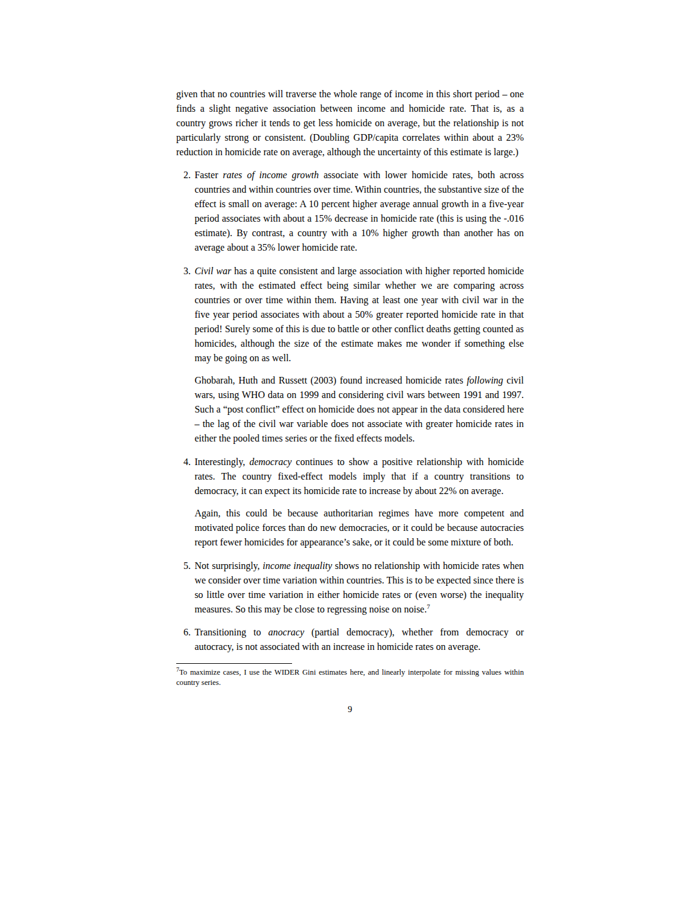given that no countries will traverse the whole range of income in this short period – one finds a slight negative association between income and homicide rate. That is, as a country grows richer it tends to get less homicide on average, but the relationship is not particularly strong or consistent. (Doubling GDP/capita correlates within about a 23% reduction in homicide rate on average, although the uncertainty of this estimate is large.)
2.
Faster rates of income growth associate with lower homicide rates, both across countries and within countries over time. Within countries, the substantive size of the effect is small on average: A 10 percent higher average annual growth in a five-year period associates with about a 15% decrease in homicide rate (this is using the -.016 estimate). By contrast, a country with a 10% higher growth than another has on average about a 35% lower homicide rate.
3.
Civil war has a quite consistent and large association with higher reported homicide rates, with the estimated effect being similar whether we are comparing across countries or over time within them. Having at least one year with civil war in the five year period associates with about a 50% greater reported homicide rate in that period! Surely some of this is due to battle or other conflict deaths getting counted as homicides, although the size of the estimate makes me wonder if something else may be going on as well.
Ghobarah, Huth and Russett (2003) found increased homicide rates following civil wars, using WHO data on 1999 and considering civil wars between 1991 and 1997. Such a “post conflict” effect on homicide does not appear in the data considered here – the lag of the civil war variable does not associate with greater homicide rates in either the pooled times series or the fixed effects models.
4.
Interestingly, democracy continues to show a positive relationship with homicide rates. The country fixed-effect models imply that if a country transitions to democracy, it can expect its homicide rate to increase by about 22% on average.
Again, this could be because authoritarian regimes have more competent and motivated police forces than do new democracies, or it could be because autocracies report fewer homicides for appearance’s sake, or it could be some mixture of both.
5.
Not surprisingly, income inequality shows no relationship with homicide rates when we consider over time variation within countries. This is to be expected since there is so little over time variation in either homicide rates or (even worse) the inequality measures. So this may be close to regressing noise on noise.7
6.
Transitioning to anocracy (partial democracy), whether from democracy or autocracy, is not associated with an increase in homicide rates on average.
7To maximize cases, I use the WIDER Gini estimates here, and linearly interpolate for missing values within country series.
9